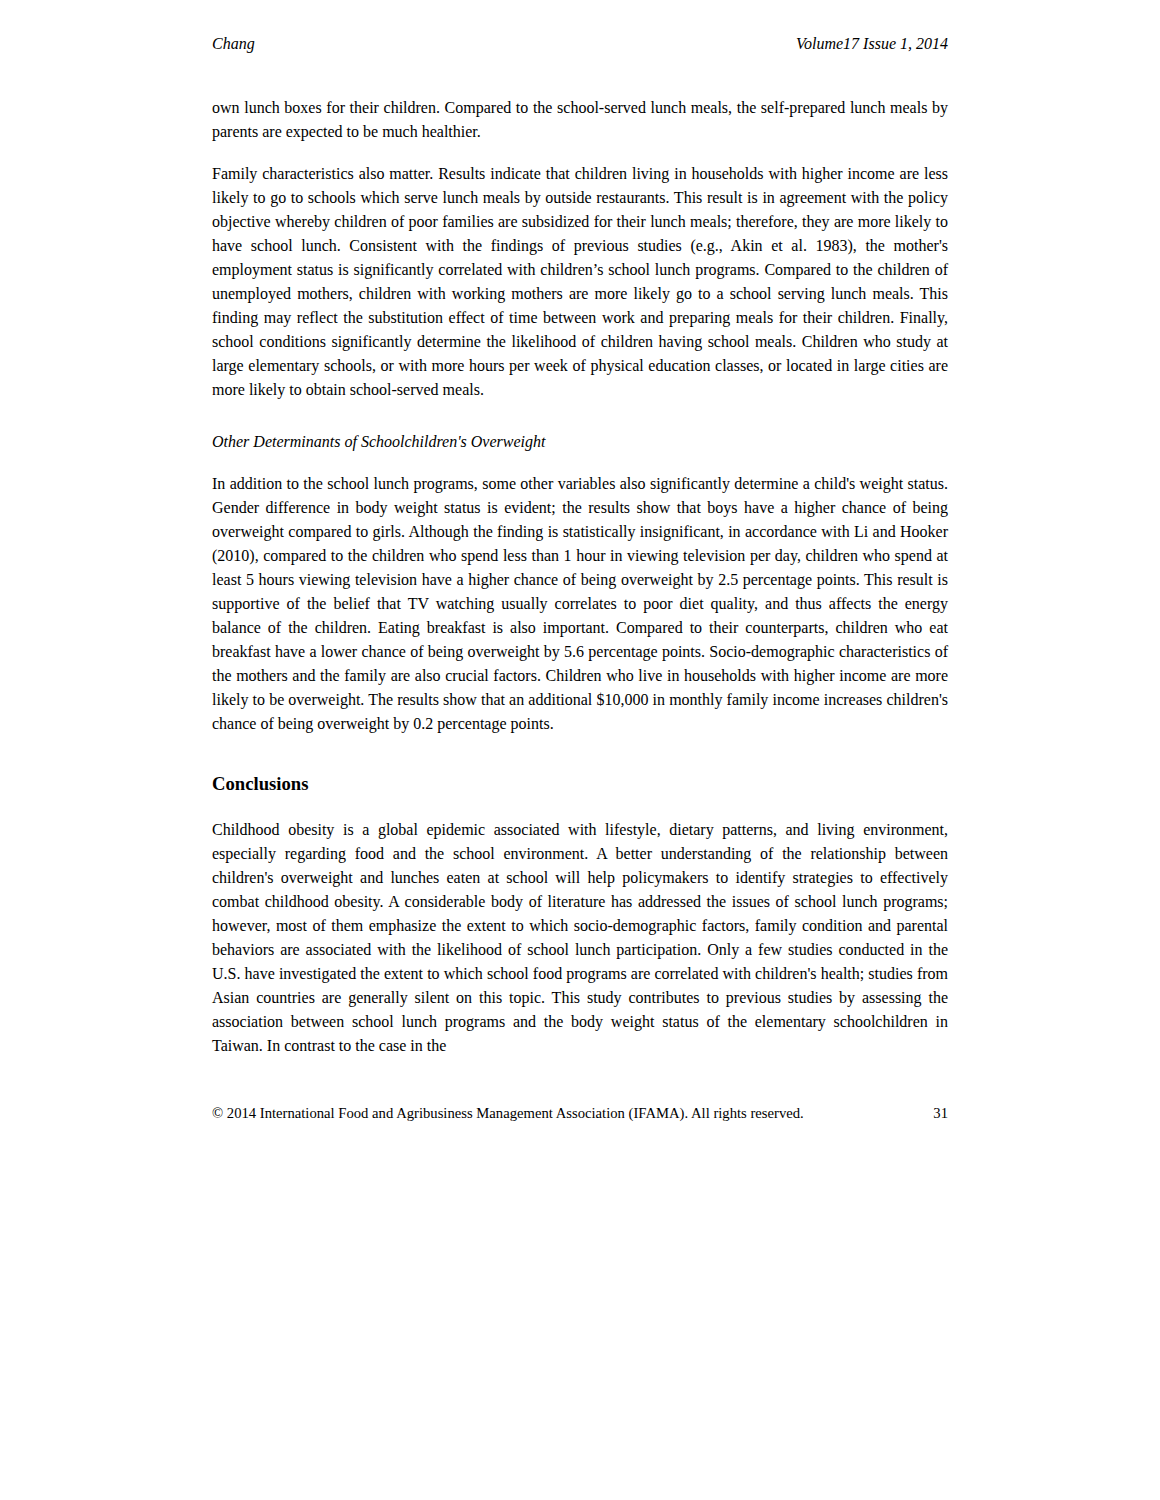Chang
Volume17 Issue 1, 2014
own lunch boxes for their children. Compared to the school-served lunch meals, the self-prepared lunch meals by parents are expected to be much healthier.
Family characteristics also matter. Results indicate that children living in households with higher income are less likely to go to schools which serve lunch meals by outside restaurants. This result is in agreement with the policy objective whereby children of poor families are subsidized for their lunch meals; therefore, they are more likely to have school lunch. Consistent with the findings of previous studies (e.g., Akin et al. 1983), the mother's employment status is significantly correlated with children’s school lunch programs. Compared to the children of unemployed mothers, children with working mothers are more likely go to a school serving lunch meals. This finding may reflect the substitution effect of time between work and preparing meals for their children. Finally, school conditions significantly determine the likelihood of children having school meals. Children who study at large elementary schools, or with more hours per week of physical education classes, or located in large cities are more likely to obtain school-served meals.
Other Determinants of Schoolchildren's Overweight
In addition to the school lunch programs, some other variables also significantly determine a child's weight status. Gender difference in body weight status is evident; the results show that boys have a higher chance of being overweight compared to girls. Although the finding is statistically insignificant, in accordance with Li and Hooker (2010), compared to the children who spend less than 1 hour in viewing television per day, children who spend at least 5 hours viewing television have a higher chance of being overweight by 2.5 percentage points. This result is supportive of the belief that TV watching usually correlates to poor diet quality, and thus affects the energy balance of the children. Eating breakfast is also important. Compared to their counterparts, children who eat breakfast have a lower chance of being overweight by 5.6 percentage points. Socio-demographic characteristics of the mothers and the family are also crucial factors. Children who live in households with higher income are more likely to be overweight. The results show that an additional $10,000 in monthly family income increases children's chance of being overweight by 0.2 percentage points.
Conclusions
Childhood obesity is a global epidemic associated with lifestyle, dietary patterns, and living environment, especially regarding food and the school environment. A better understanding of the relationship between children's overweight and lunches eaten at school will help policymakers to identify strategies to effectively combat childhood obesity. A considerable body of literature has addressed the issues of school lunch programs; however, most of them emphasize the extent to which socio-demographic factors, family condition and parental behaviors are associated with the likelihood of school lunch participation. Only a few studies conducted in the U.S. have investigated the extent to which school food programs are correlated with children's health; studies from Asian countries are generally silent on this topic. This study contributes to previous studies by assessing the association between school lunch programs and the body weight status of the elementary schoolchildren in Taiwan. In contrast to the case in the
© 2014 International Food and Agribusiness Management Association (IFAMA). All rights reserved.
31